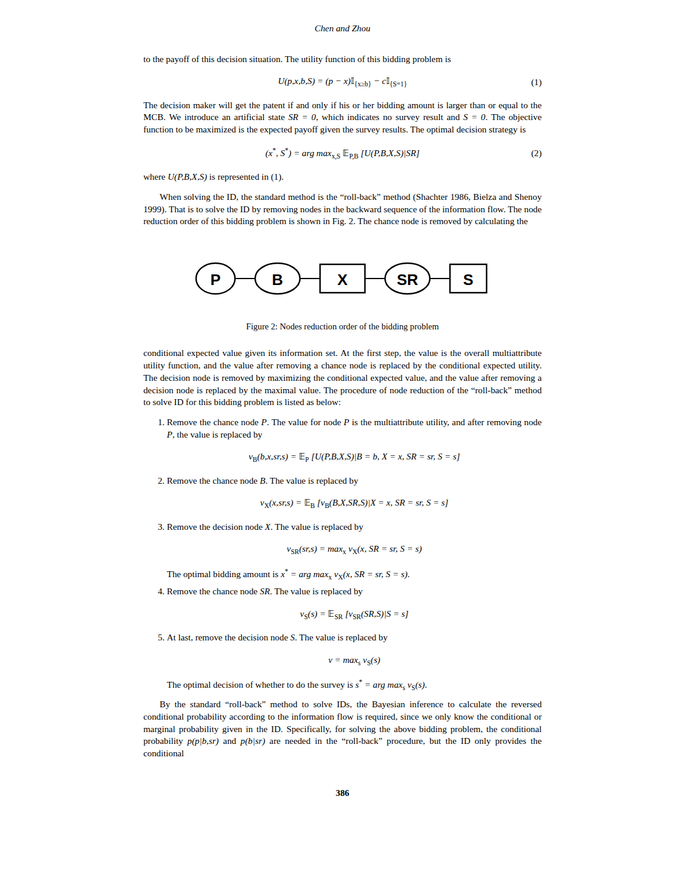Chen and Zhou
to the payoff of this decision situation. The utility function of this bidding problem is
U(p,x,b,S) = (p − x)𝕀{x≥b} − c𝕀{S=1} (1)
The decision maker will get the patent if and only if his or her bidding amount is larger than or equal to the MCB. We introduce an artificial state SR = 0, which indicates no survey result and S = 0. The objective function to be maximized is the expected payoff given the survey results. The optimal decision strategy is
(x*, S*) = arg maxx,S 𝔼P,B [U(P,B,X,S)|SR] (2)
where U(P,B,X,S) is represented in (1).
When solving the ID, the standard method is the “roll-back” method (Shachter 1986, Bielza and Shenoy 1999). That is to solve the ID by removing nodes in the backward sequence of the information flow. The node reduction order of this bidding problem is shown in Fig. 2. The chance node is removed by calculating the
P B X SR S
Figure 2: Nodes reduction order of the bidding problem
conditional expected value given its information set. At the first step, the value is the overall multiattribute utility function, and the value after removing a chance node is replaced by the conditional expected utility. The decision node is removed by maximizing the conditional expected value, and the value after removing a decision node is replaced by the maximal value. The procedure of node reduction of the “roll-back” method to solve ID for this bidding problem is listed as below:
Remove the chance node P. The value for node P is the multiattribute utility, and after removing node P, the value is replaced by
vB(b,x,sr,s) = 𝔼P [U(P,B,X,S)|B = b, X = x, SR = sr, S = s]
Remove the chance node B. The value is replaced by
vX(x,sr,s) = 𝔼B [vB(B,X,SR,S)|X = x, SR = sr, S = s]
Remove the decision node X. The value is replaced by
vSR(sr,s) = maxx vX(x, SR = sr, S = s)
The optimal bidding amount is x* = arg maxx vX(x, SR = sr, S = s).
Remove the chance node SR. The value is replaced by
vS(s) = 𝔼SR [vSR(SR,S)|S = s]
At last, remove the decision node S. The value is replaced by
v = maxs vS(s)
The optimal decision of whether to do the survey is s* = arg maxs vS(s).
By the standard “roll-back” method to solve IDs, the Bayesian inference to calculate the reversed conditional probability according to the information flow is required, since we only know the conditional or marginal probability given in the ID. Specifically, for solving the above bidding problem, the conditional probability p(p|b,sr) and p(b|sr) are needed in the “roll-back” procedure, but the ID only provides the conditional
386